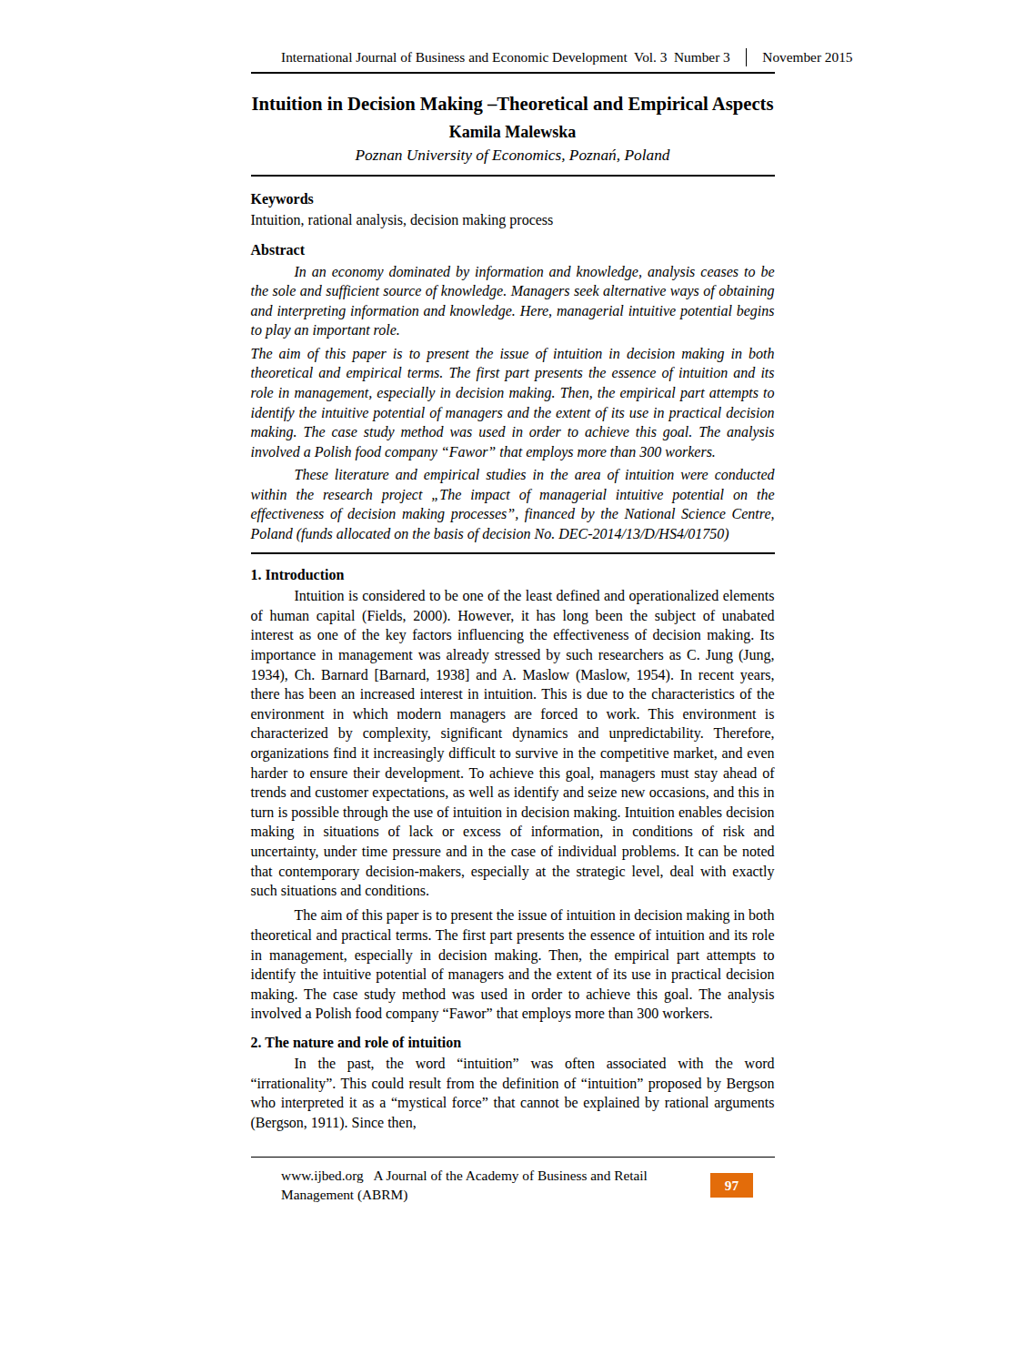International Journal of Business and Economic Development Vol. 3 Number 3
November 2015
Intuition in Decision Making –Theoretical and Empirical Aspects
Kamila Malewska
Poznan University of Economics, Poznań, Poland
Keywords
Intuition, rational analysis, decision making process
Abstract
In an economy dominated by information and knowledge, analysis ceases to be the sole and sufficient source of knowledge. Managers seek alternative ways of obtaining and interpreting information and knowledge. Here, managerial intuitive potential begins to play an important role.
The aim of this paper is to present the issue of intuition in decision making in both theoretical and empirical terms. The first part presents the essence of intuition and its role in management, especially in decision making. Then, the empirical part attempts to identify the intuitive potential of managers and the extent of its use in practical decision making. The case study method was used in order to achieve this goal. The analysis involved a Polish food company “Fawor” that employs more than 300 workers.
These literature and empirical studies in the area of intuition were conducted within the research project „The impact of managerial intuitive potential on the effectiveness of decision making processes”, financed by the National Science Centre, Poland (funds allocated on the basis of decision No. DEC-2014/13/D/HS4/01750)
1. Introduction
Intuition is considered to be one of the least defined and operationalized elements of human capital (Fields, 2000). However, it has long been the subject of unabated interest as one of the key factors influencing the effectiveness of decision making. Its importance in management was already stressed by such researchers as C. Jung (Jung, 1934), Ch. Barnard [Barnard, 1938] and A. Maslow (Maslow, 1954). In recent years, there has been an increased interest in intuition. This is due to the characteristics of the environment in which modern managers are forced to work. This environment is characterized by complexity, significant dynamics and unpredictability. Therefore, organizations find it increasingly difficult to survive in the competitive market, and even harder to ensure their development. To achieve this goal, managers must stay ahead of trends and customer expectations, as well as identify and seize new occasions, and this in turn is possible through the use of intuition in decision making. Intuition enables decision making in situations of lack or excess of information, in conditions of risk and uncertainty, under time pressure and in the case of individual problems. It can be noted that contemporary decision-makers, especially at the strategic level, deal with exactly such situations and conditions.
The aim of this paper is to present the issue of intuition in decision making in both theoretical and practical terms. The first part presents the essence of intuition and its role in management, especially in decision making. Then, the empirical part attempts to identify the intuitive potential of managers and the extent of its use in practical decision making. The case study method was used in order to achieve this goal. The analysis involved a Polish food company “Fawor” that employs more than 300 workers.
2. The nature and role of intuition
In the past, the word “intuition” was often associated with the word “irrationality”. This could result from the definition of “intuition” proposed by Bergson who interpreted it as a “mystical force” that cannot be explained by rational arguments (Bergson, 1911). Since then,
www.ijbed.org A Journal of the Academy of Business and Retail Management (ABRM)
97